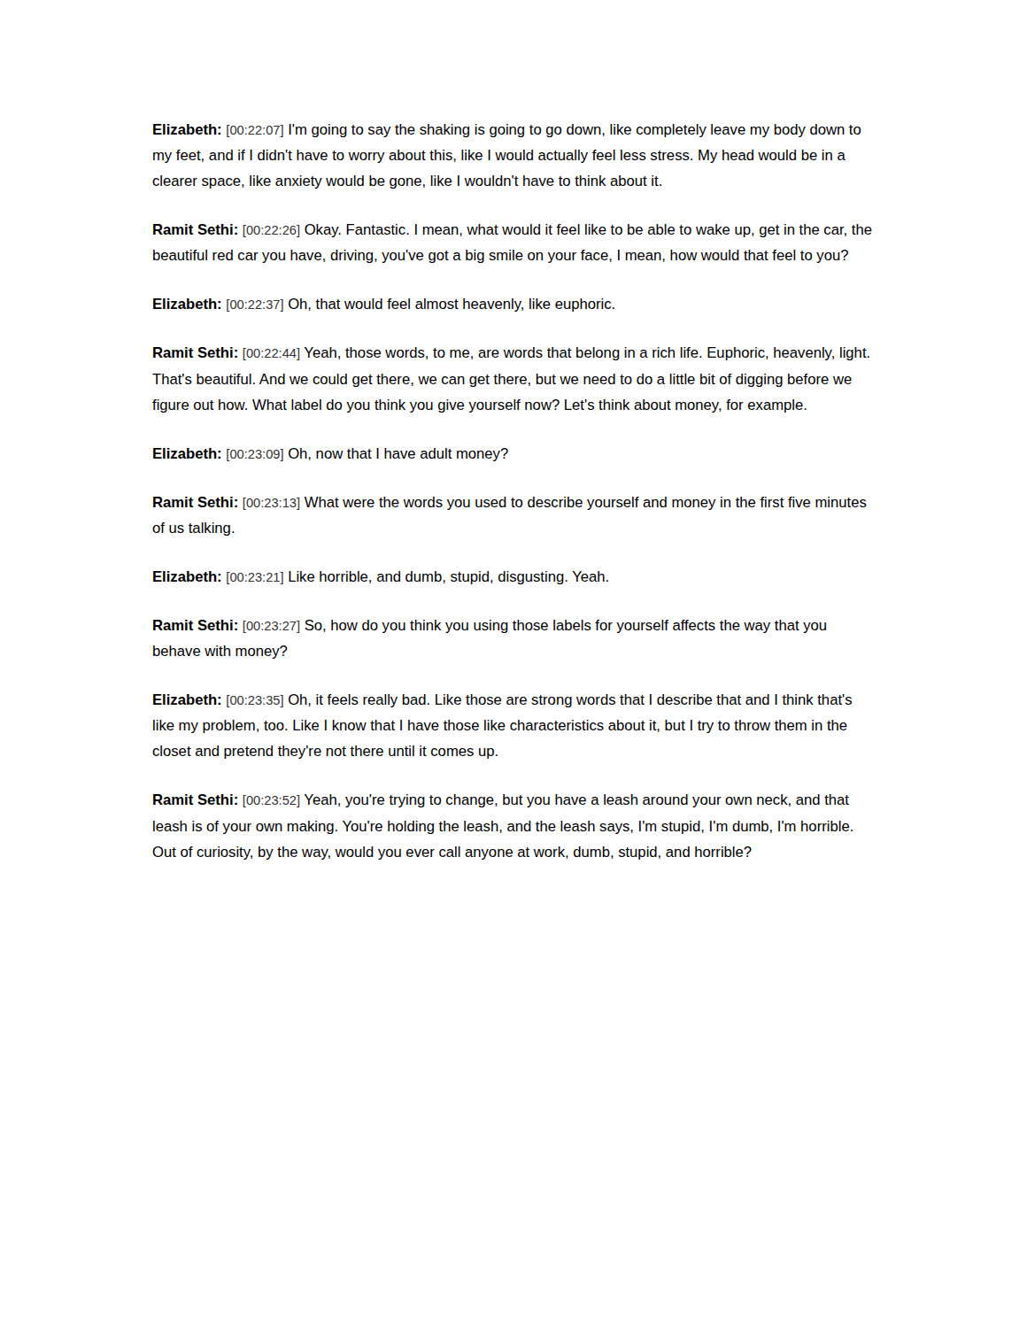Elizabeth: [00:22:07] I'm going to say the shaking is going to go down, like completely leave my body down to my feet, and if I didn't have to worry about this, like I would actually feel less stress. My head would be in a clearer space, like anxiety would be gone, like I wouldn't have to think about it.
Ramit Sethi: [00:22:26] Okay. Fantastic. I mean, what would it feel like to be able to wake up, get in the car, the beautiful red car you have, driving, you've got a big smile on your face, I mean, how would that feel to you?
Elizabeth: [00:22:37] Oh, that would feel almost heavenly, like euphoric.
Ramit Sethi: [00:22:44] Yeah, those words, to me, are words that belong in a rich life. Euphoric, heavenly, light. That's beautiful. And we could get there, we can get there, but we need to do a little bit of digging before we figure out how. What label do you think you give yourself now? Let's think about money, for example.
Elizabeth: [00:23:09] Oh, now that I have adult money?
Ramit Sethi: [00:23:13] What were the words you used to describe yourself and money in the first five minutes of us talking.
Elizabeth: [00:23:21] Like horrible, and dumb, stupid, disgusting. Yeah.
Ramit Sethi: [00:23:27] So, how do you think you using those labels for yourself affects the way that you behave with money?
Elizabeth: [00:23:35] Oh, it feels really bad. Like those are strong words that I describe that and I think that's like my problem, too. Like I know that I have those like characteristics about it, but I try to throw them in the closet and pretend they're not there until it comes up.
Ramit Sethi: [00:23:52] Yeah, you're trying to change, but you have a leash around your own neck, and that leash is of your own making. You're holding the leash, and the leash says, I'm stupid, I'm dumb, I'm horrible. Out of curiosity, by the way, would you ever call anyone at work, dumb, stupid, and horrible?